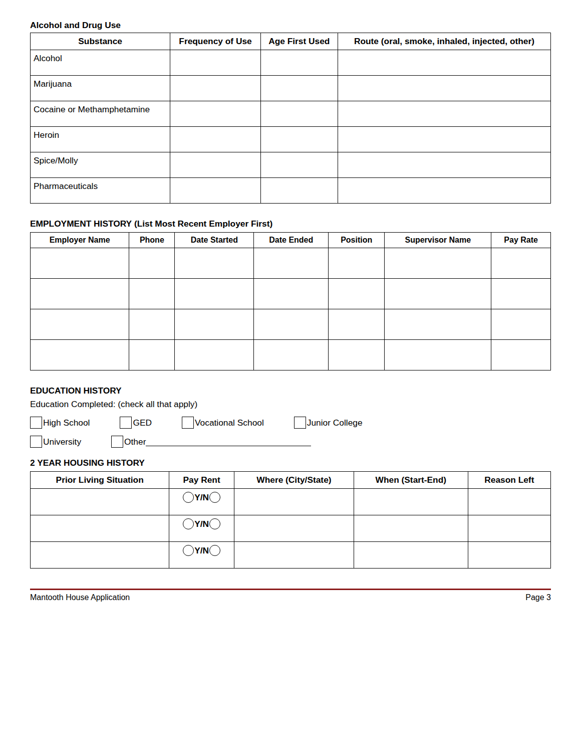Alcohol and Drug Use
| Substance | Frequency of Use | Age First Used | Route (oral, smoke, inhaled, injected, other) |
| --- | --- | --- | --- |
| Alcohol | | | |
| Marijuana | | | |
| Cocaine or Methamphetamine | | | |
| Heroin | | | |
| Spice/Molly | | | |
| Pharmaceuticals | | | |
EMPLOYMENT HISTORY (List Most Recent Employer First)
| Employer Name | Phone | Date Started | Date Ended | Position | Supervisor Name | Pay Rate |
| --- | --- | --- | --- | --- | --- | --- |
EDUCATION HISTORY
Education Completed: (check all that apply)
High School GED Vocational School Junior College
University Other
2 YEAR HOUSING HISTORY
| Prior Living Situation | Pay Rent | Where (City/State) | When (Start-End) | Reason Left |
| --- | --- | --- | --- | --- |
| | Y/N | | | |
| | Y/N | | | |
| | Y/N | | | |
Mantooth House Application Page 3